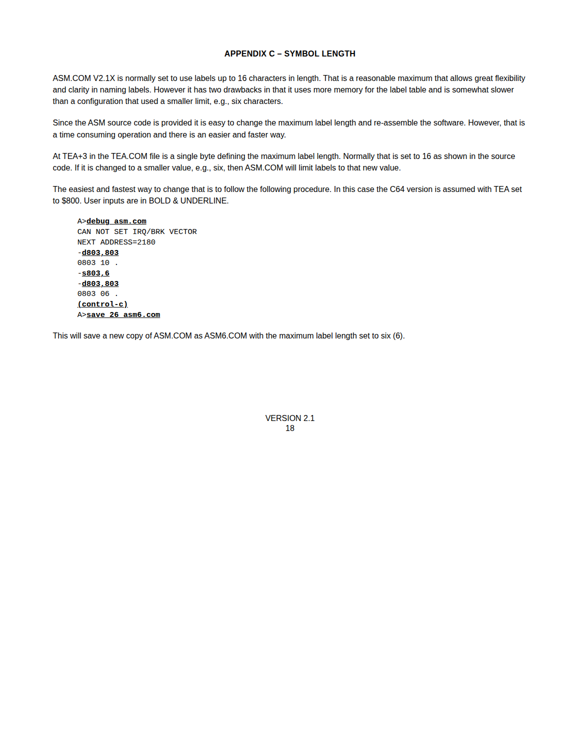APPENDIX C – SYMBOL LENGTH
ASM.COM V2.1X is normally set to use labels up to 16 characters in length. That is a reasonable maximum that allows great flexibility and clarity in naming labels. However it has two drawbacks in that it uses more memory for the label table and is somewhat slower than a configuration that used a smaller limit, e.g., six characters.
Since the ASM source code is provided it is easy to change the maximum label length and re-assemble the software. However, that is a time consuming operation and there is an easier and faster way.
At TEA+3 in the TEA.COM file is a single byte defining the maximum label length. Normally that is set to 16 as shown in the source code. If it is changed to a smaller value, e.g., six, then ASM.COM will limit labels to that new value.
The easiest and fastest way to change that is to follow the following procedure. In this case the C64 version is assumed with TEA set to $800. User inputs are in BOLD & UNDERLINE.
A>debug asm.com
CAN NOT SET IRQ/BRK VECTOR
NEXT ADDRESS=2180
-d803,803
0803 10 .
-s803,6
-d803,803
0803 06 .
(control-c)
A>save 26 asm6.com
This will save a new copy of ASM.COM as ASM6.COM with the maximum label length set to six (6).
VERSION 2.1
18